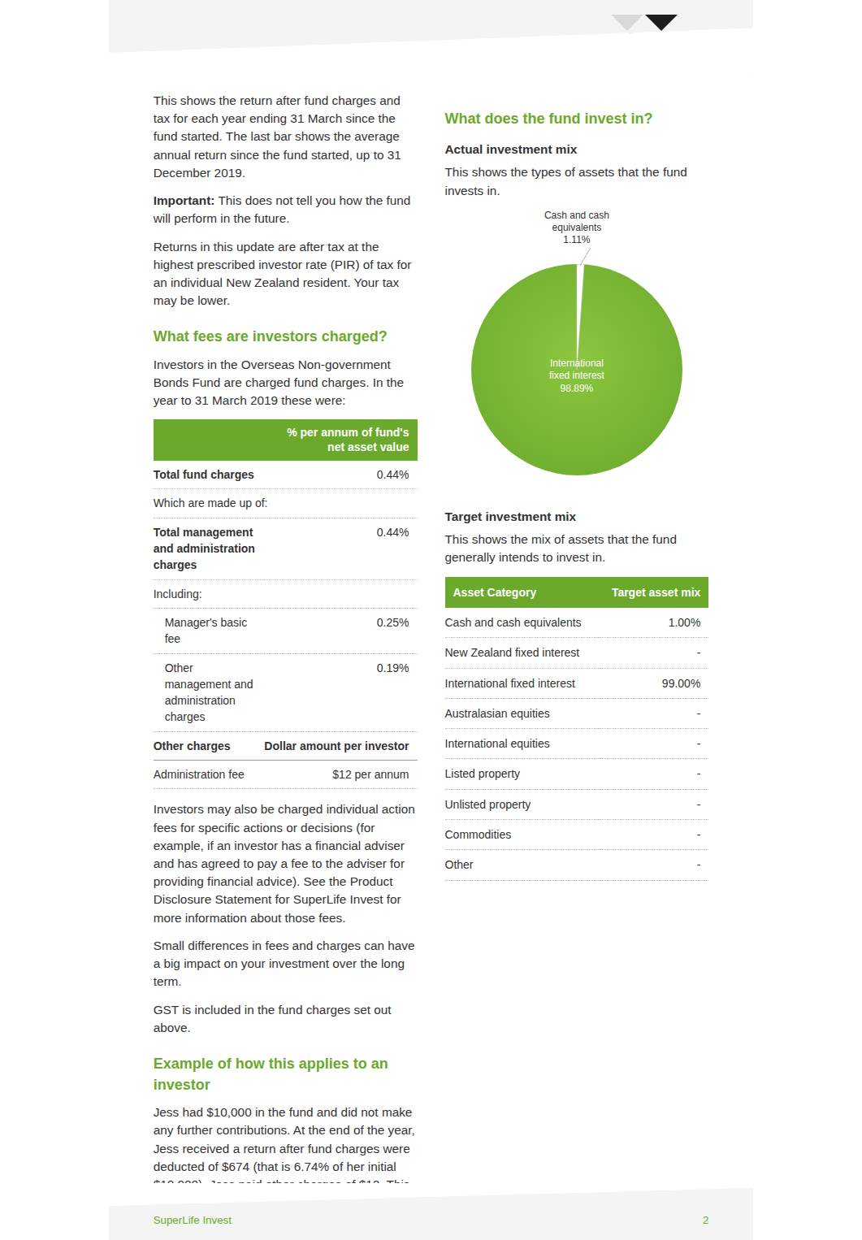This shows the return after fund charges and tax for each year ending 31 March since the fund started. The last bar shows the average annual return since the fund started, up to 31 December 2019.
Important: This does not tell you how the fund will perform in the future.
Returns in this update are after tax at the highest prescribed investor rate (PIR) of tax for an individual New Zealand resident. Your tax may be lower.
What fees are investors charged?
Investors in the Overseas Non-government Bonds Fund are charged fund charges. In the year to 31 March 2019 these were:
| | % per annum of fund's net asset value |
| --- | --- |
| Total fund charges | 0.44% |
| Which are made up of: |
| Total management and administration charges | 0.44% |
| Including: |
| Manager's basic fee | 0.25% |
| Other management and administration charges | 0.19% |
| Other charges | Dollar amount per investor |
| Administration fee | $12 per annum |
Investors may also be charged individual action fees for specific actions or decisions (for example, if an investor has a financial adviser and has agreed to pay a fee to the adviser for providing financial advice). See the Product Disclosure Statement for SuperLife Invest for more information about those fees.
Small differences in fees and charges can have a big impact on your investment over the long term.
GST is included in the fund charges set out above.
Example of how this applies to an investor
Jess had $10,000 in the fund and did not make any further contributions. At the end of the year, Jess received a return after fund charges were deducted of $674 (that is 6.74% of her initial $10,000). Jess paid other charges of $12. This gives Jess a total return after tax of $662 for the year.
What does the fund invest in?
Actual investment mix
This shows the types of assets that the fund invests in.
Cash and cash
equivalents
1.11%
International
fixed interest
98.89%
Target investment mix
This shows the mix of assets that the fund generally intends to invest in.
| Asset Category | Target asset mix |
| --- | --- |
| Cash and cash equivalents | 1.00% |
| New Zealand fixed interest | - |
| International fixed interest | 99.00% |
| Australasian equities | - |
| International equities | - |
| Listed property | - |
| Unlisted property | - |
| Commodities | - |
| Other | - |
SuperLife Invest 2